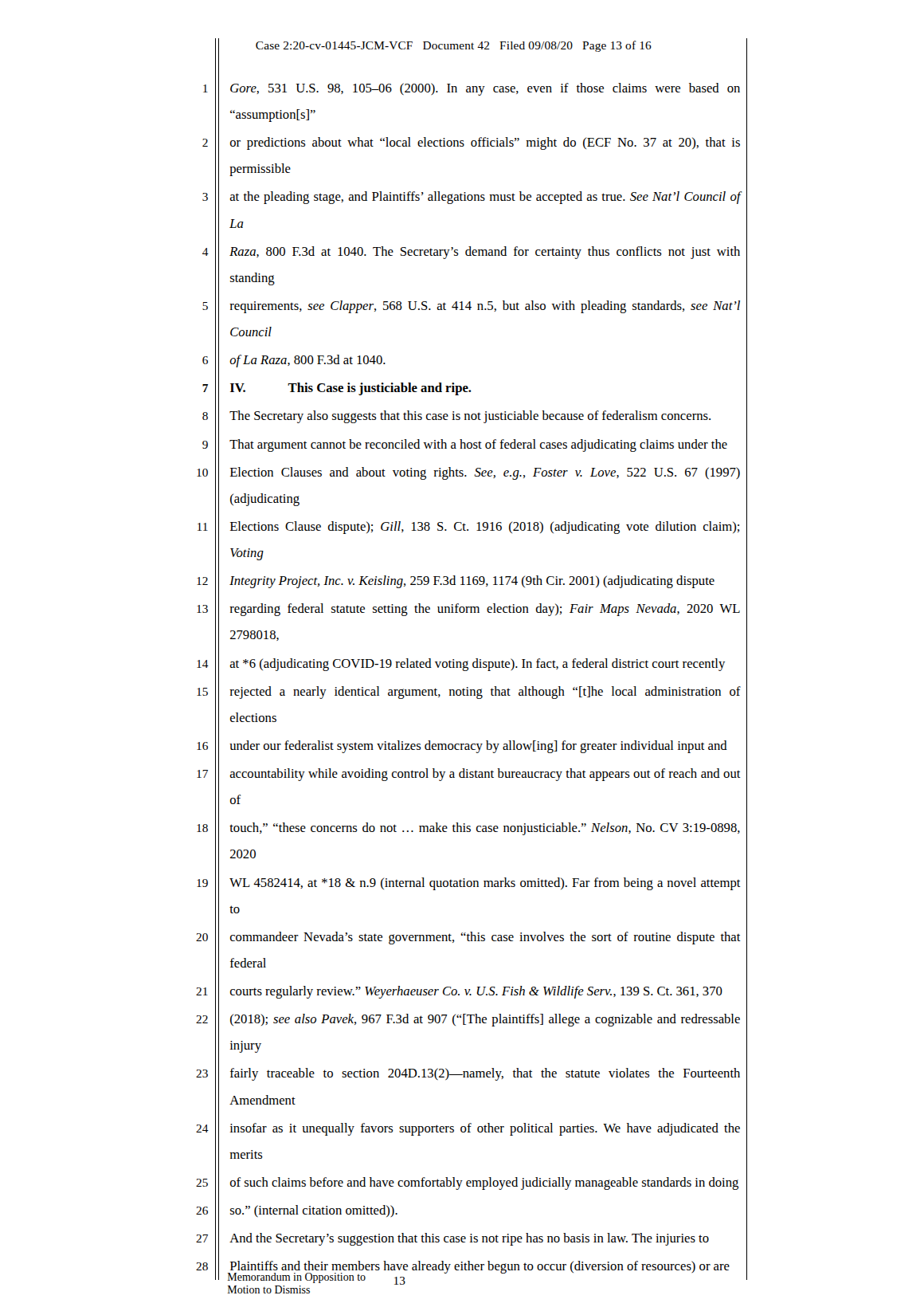Case 2:20-cv-01445-JCM-VCF Document 42 Filed 09/08/20 Page 13 of 16
| 1 | Gore , 531 U.S. 98, 105–06 (2000). In any case, even if those claims were based on “assumption[s]” |
| 2 | or predictions about what “local elections officials” might do (ECF No. 37 at 20), that is permissible |
| 3 | at the pleading stage, and Plaintiffs’ allegations must be accepted as true. See Nat’l Council of La |
| 4 | Raza , 800 F.3d at 1040. The Secretary’s demand for certainty thus conflicts not just with standing |
| 5 | requirements, see Clapper , 568 U.S. at 414 n.5, but also with pleading standards, see Nat’l Council |
| 6 | of La Raza , 800 F.3d at 1040. |
| 7 | IV. This Case is justiciable and ripe. |
| 8 | The Secretary also suggests that this case is not justiciable because of federalism concerns. |
| 9 | That argument cannot be reconciled with a host of federal cases adjudicating claims under the |
| 10 | Election Clauses and about voting rights. See, e.g. , Foster v. Love , 522 U.S. 67 (1997) (adjudicating |
| 11 | Elections Clause dispute); Gill , 138 S. Ct. 1916 (2018) (adjudicating vote dilution claim); Voting |
| 12 | Integrity Project, Inc. v. Keisling , 259 F.3d 1169, 1174 (9th Cir. 2001) (adjudicating dispute |
| 13 | regarding federal statute setting the uniform election day); Fair Maps Nevada , 2020 WL 2798018, |
| 14 | at *6 (adjudicating COVID-19 related voting dispute). In fact, a federal district court recently |
| 15 | rejected a nearly identical argument, noting that although “[t]he local administration of elections |
| 16 | under our federalist system vitalizes democracy by allow[ing] for greater individual input and |
| 17 | accountability while avoiding control by a distant bureaucracy that appears out of reach and out of |
| 18 | touch,” “these concerns do not … make this case nonjusticiable.” Nelson , No. CV 3:19-0898, 2020 |
| 19 | WL 4582414, at *18 & n.9 (internal quotation marks omitted). Far from being a novel attempt to |
| 20 | commandeer Nevada’s state government, “this case involves the sort of routine dispute that federal |
| 21 | courts regularly review.” Weyerhaeuser Co. v. U.S. Fish & Wildlife Serv. , 139 S. Ct. 361, 370 |
| 22 | (2018); see also Pavek , 967 F.3d at 907 (“[The plaintiffs] allege a cognizable and redressable injury |
| 23 | fairly traceable to section 204D.13(2)—namely, that the statute violates the Fourteenth Amendment |
| 24 | insofar as it unequally favors supporters of other political parties. We have adjudicated the merits |
| 25 | of such claims before and have comfortably employed judicially manageable standards in doing |
| 26 | so.” (internal citation omitted)). |
| 27 | And the Secretary’s suggestion that this case is not ripe has no basis in law. The injuries to |
| 28 | Plaintiffs and their members have already either begun to occur (diversion of resources) or are |
Memorandum in Opposition to
Motion to Dismiss
13